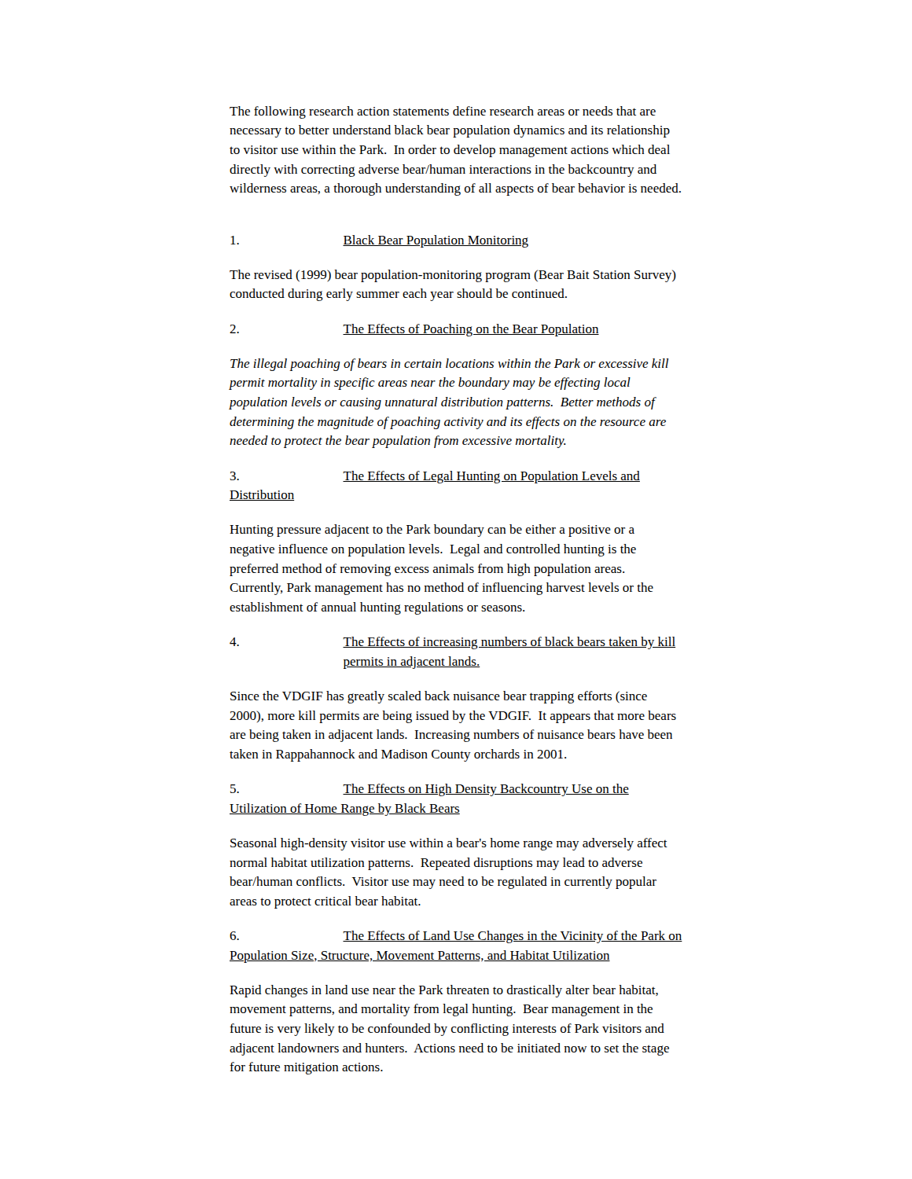The following research action statements define research areas or needs that are necessary to better understand black bear population dynamics and its relationship to visitor use within the Park. In order to develop management actions which deal directly with correcting adverse bear/human interactions in the backcountry and wilderness areas, a thorough understanding of all aspects of bear behavior is needed.
1. Black Bear Population Monitoring
The revised (1999) bear population-monitoring program (Bear Bait Station Survey) conducted during early summer each year should be continued.
2. The Effects of Poaching on the Bear Population
The illegal poaching of bears in certain locations within the Park or excessive kill permit mortality in specific areas near the boundary may be effecting local population levels or causing unnatural distribution patterns. Better methods of determining the magnitude of poaching activity and its effects on the resource are needed to protect the bear population from excessive mortality.
3. The Effects of Legal Hunting on Population Levels and Distribution
Hunting pressure adjacent to the Park boundary can be either a positive or a negative influence on population levels. Legal and controlled hunting is the preferred method of removing excess animals from high population areas. Currently, Park management has no method of influencing harvest levels or the establishment of annual hunting regulations or seasons.
4. The Effects of increasing numbers of black bears taken by kill permits in adjacent lands.
Since the VDGIF has greatly scaled back nuisance bear trapping efforts (since 2000), more kill permits are being issued by the VDGIF. It appears that more bears are being taken in adjacent lands. Increasing numbers of nuisance bears have been taken in Rappahannock and Madison County orchards in 2001.
5. The Effects on High Density Backcountry Use on the Utilization of Home Range by Black Bears
Seasonal high-density visitor use within a bear's home range may adversely affect normal habitat utilization patterns. Repeated disruptions may lead to adverse bear/human conflicts. Visitor use may need to be regulated in currently popular areas to protect critical bear habitat.
6. The Effects of Land Use Changes in the Vicinity of the Park on Population Size, Structure, Movement Patterns, and Habitat Utilization
Rapid changes in land use near the Park threaten to drastically alter bear habitat, movement patterns, and mortality from legal hunting. Bear management in the future is very likely to be confounded by conflicting interests of Park visitors and adjacent landowners and hunters. Actions need to be initiated now to set the stage for future mitigation actions.